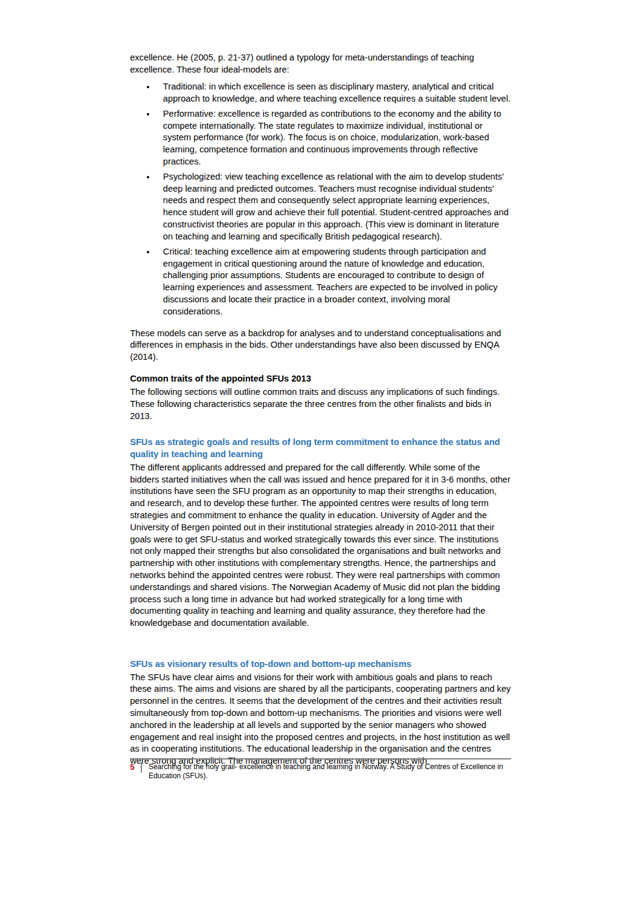excellence. He (2005, p. 21-37) outlined a typology for meta-understandings of teaching excellence. These four ideal-models are:
Traditional: in which excellence is seen as disciplinary mastery, analytical and critical approach to knowledge, and where teaching excellence requires a suitable student level.
Performative: excellence is regarded as contributions to the economy and the ability to compete internationally. The state regulates to maximize individual, institutional or system performance (for work). The focus is on choice, modularization, work-based learning, competence formation and continuous improvements through reflective practices.
Psychologized: view teaching excellence as relational with the aim to develop students' deep learning and predicted outcomes. Teachers must recognise individual students' needs and respect them and consequently select appropriate learning experiences, hence student will grow and achieve their full potential. Student-centred approaches and constructivist theories are popular in this approach. (This view is dominant in literature on teaching and learning and specifically British pedagogical research).
Critical: teaching excellence aim at empowering students through participation and engagement in critical questioning around the nature of knowledge and education, challenging prior assumptions. Students are encouraged to contribute to design of learning experiences and assessment. Teachers are expected to be involved in policy discussions and locate their practice in a broader context, involving moral considerations.
These models can serve as a backdrop for analyses and to understand conceptualisations and differences in emphasis in the bids. Other understandings have also been discussed by ENQA (2014).
Common traits of the appointed SFUs 2013
The following sections will outline common traits and discuss any implications of such findings. These following characteristics separate the three centres from the other finalists and bids in 2013.
SFUs as strategic goals and results of long term commitment to enhance the status and quality in teaching and learning
The different applicants addressed and prepared for the call differently. While some of the bidders started initiatives when the call was issued and hence prepared for it in 3-6 months, other institutions have seen the SFU program as an opportunity to map their strengths in education, and research, and to develop these further. The appointed centres were results of long term strategies and commitment to enhance the quality in education. University of Agder and the University of Bergen pointed out in their institutional strategies already in 2010-2011 that their goals were to get SFU-status and worked strategically towards this ever since. The institutions not only mapped their strengths but also consolidated the organisations and built networks and partnership with other institutions with complementary strengths. Hence, the partnerships and networks behind the appointed centres were robust. They were real partnerships with common understandings and shared visions. The Norwegian Academy of Music did not plan the bidding process such a long time in advance but had worked strategically for a long time with documenting quality in teaching and learning and quality assurance, they therefore had the knowledgebase and documentation available.
SFUs as visionary results of top-down and bottom-up mechanisms
The SFUs have clear aims and visions for their work with ambitious goals and plans to reach these aims. The aims and visions are shared by all the participants, cooperating partners and key personnel in the centres. It seems that the development of the centres and their activities result simultaneously from top-down and bottom-up mechanisms. The priorities and visions were well anchored in the leadership at all levels and supported by the senior managers who showed engagement and real insight into the proposed centres and projects, in the host institution as well as in cooperating institutions. The educational leadership in the organisation and the centres were strong and explicit. The management of the centres were persons with
5 Searching for the holy grail- excellence in teaching and learning in Norway. A Study of Centres of Excellence in Education (SFUs).